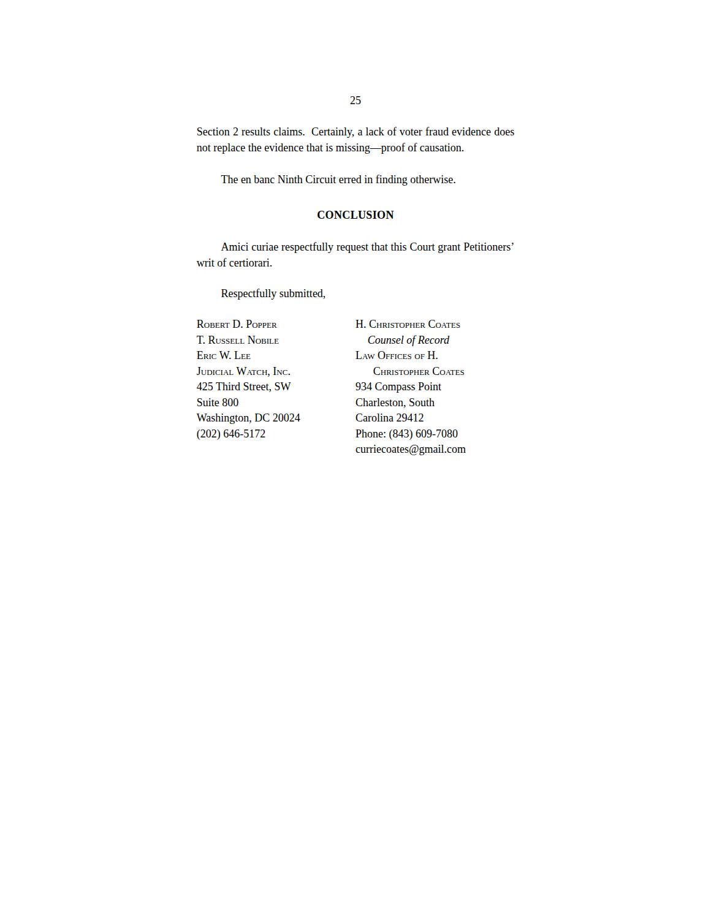25
Section 2 results claims. Certainly, a lack of voter fraud evidence does not replace the evidence that is missing—proof of causation.
The en banc Ninth Circuit erred in finding otherwise.
CONCLUSION
Amici curiae respectfully request that this Court grant Petitioners’ writ of certiorari.
Respectfully submitted,
| Robert D. Popper T. Russell Nobile Eric W. Lee Judicial Watch, Inc. 425 Third Street, SW Suite 800 Washington, DC 20024 (202) 646-5172 | H. Christopher Coates Counsel of Record Law Offices of H. Christopher Coates 934 Compass Point Charleston, South Carolina 29412 Phone: (843) 609-7080 curriecoates@gmail.com |